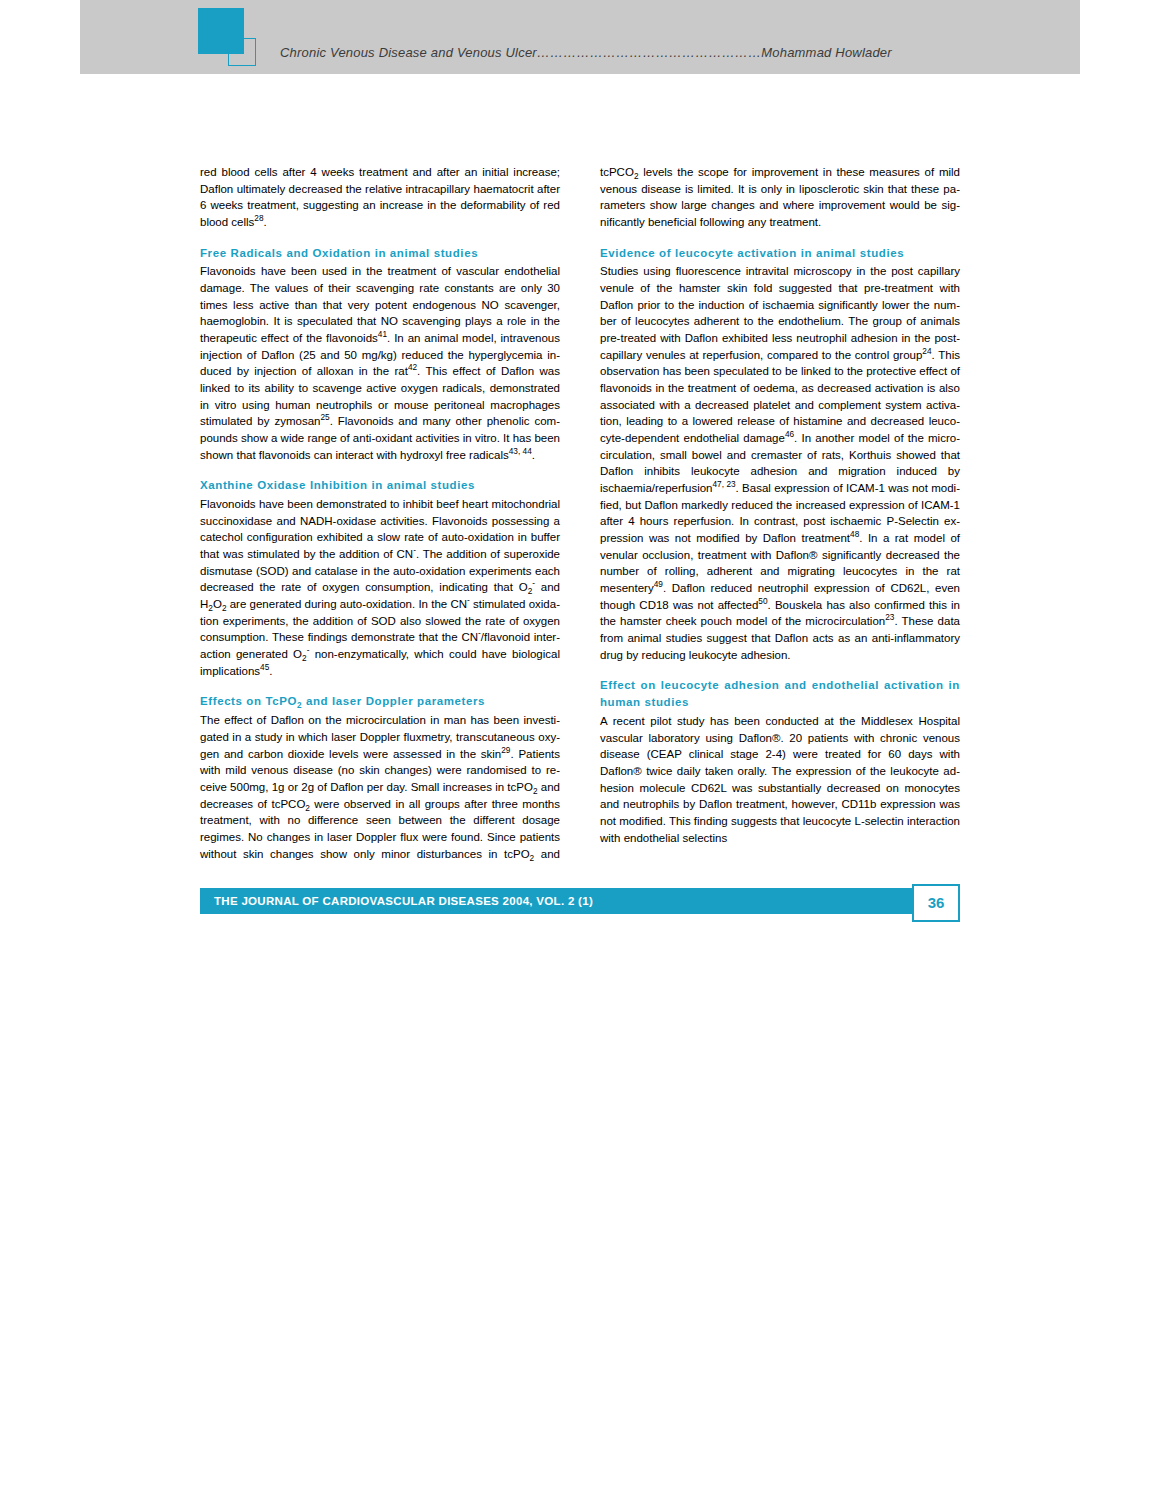Chronic Venous Disease and Venous Ulcer……………………………………………Mohammad Howlader
red blood cells after 4 weeks treatment and after an initial increase; Daflon ultimately decreased the relative intracapillary haematocrit after 6 weeks treatment, suggesting an increase in the deformability of red blood cells28.
Free Radicals and Oxidation in animal studies
Flavonoids have been used in the treatment of vascular endothelial damage. The values of their scavenging rate constants are only 30 times less active than that very potent endogenous NO scavenger, haemoglobin. It is speculated that NO scavenging plays a role in the therapeutic effect of the flavonoids41. In an animal model, intravenous injection of Daflon (25 and 50 mg/kg) reduced the hyperglycemia induced by injection of alloxan in the rat42. This effect of Daflon was linked to its ability to scavenge active oxygen radicals, demonstrated in vitro using human neutrophils or mouse peritoneal macrophages stimulated by zymosan25. Flavonoids and many other phenolic compounds show a wide range of anti-oxidant activities in vitro. It has been shown that flavonoids can interact with hydroxyl free radicals43, 44.
Xanthine Oxidase Inhibition in animal studies
Flavonoids have been demonstrated to inhibit beef heart mitochondrial succinoxidase and NADH-oxidase activities. Flavonoids possessing a catechol configuration exhibited a slow rate of auto-oxidation in buffer that was stimulated by the addition of CN-. The addition of superoxide dismutase (SOD) and catalase in the auto-oxidation experiments each decreased the rate of oxygen consumption, indicating that O2- and H2O2 are generated during auto-oxidation. In the CN- stimulated oxidation experiments, the addition of SOD also slowed the rate of oxygen consumption. These findings demonstrate that the CN-/flavonoid interaction generated O2- non-enzymatically, which could have biological implications45.
Effects on TcPO2 and laser Doppler parameters
The effect of Daflon on the microcirculation in man has been investigated in a study in which laser Doppler fluxmetry, transcutaneous oxygen and carbon dioxide levels were assessed in the skin29. Patients with mild venous disease (no skin changes) were randomised to receive 500mg, 1g or 2g of Daflon per day. Small increases in tcPO2 and decreases of tcPCO2 were observed in all groups after three months treatment, with no difference seen between the different dosage regimes. No changes in laser Doppler flux were found. Since patients without skin changes show only minor disturbances in tcPO2 and tcPCO2 levels the scope for improvement in these measures of mild venous disease is limited. It is only in liposclerotic skin that these parameters show large changes and where improvement would be significantly beneficial following any treatment.
Evidence of leucocyte activation in animal studies
Studies using fluorescence intravital microscopy in the post capillary venule of the hamster skin fold suggested that pre-treatment with Daflon prior to the induction of ischaemia significantly lower the number of leucocytes adherent to the endothelium. The group of animals pre-treated with Daflon exhibited less neutrophil adhesion in the post-capillary venules at reperfusion, compared to the control group24. This observation has been speculated to be linked to the protective effect of flavonoids in the treatment of oedema, as decreased activation is also associated with a decreased platelet and complement system activation, leading to a lowered release of histamine and decreased leucocyte-dependent endothelial damage46. In another model of the microcirculation, small bowel and cremaster of rats, Korthuis showed that Daflon inhibits leukocyte adhesion and migration induced by ischaemia/reperfusion47, 23. Basal expression of ICAM-1 was not modified, but Daflon markedly reduced the increased expression of ICAM-1 after 4 hours reperfusion. In contrast, post ischaemic P-Selectin expression was not modified by Daflon treatment48. In a rat model of venular occlusion, treatment with Daflon® significantly decreased the number of rolling, adherent and migrating leucocytes in the rat mesentery49. Daflon reduced neutrophil expression of CD62L, even though CD18 was not affected50. Bouskela has also confirmed this in the hamster cheek pouch model of the microcirculation23. These data from animal studies suggest that Daflon acts as an anti-inflammatory drug by reducing leukocyte adhesion.
Effect on leucocyte adhesion and endothelial activation in human studies
A recent pilot study has been conducted at the Middlesex Hospital vascular laboratory using Daflon®. 20 patients with chronic venous disease (CEAP clinical stage 2-4) were treated for 60 days with Daflon® twice daily taken orally. The expression of the leukocyte adhesion molecule CD62L was substantially decreased on monocytes and neutrophils by Daflon treatment, however, CD11b expression was not modified. This finding suggests that leucocyte L-selectin interaction with endothelial selectins
THE JOURNAL OF CARDIOVASCULAR DISEASES 2004, VOL. 2 (1)
36